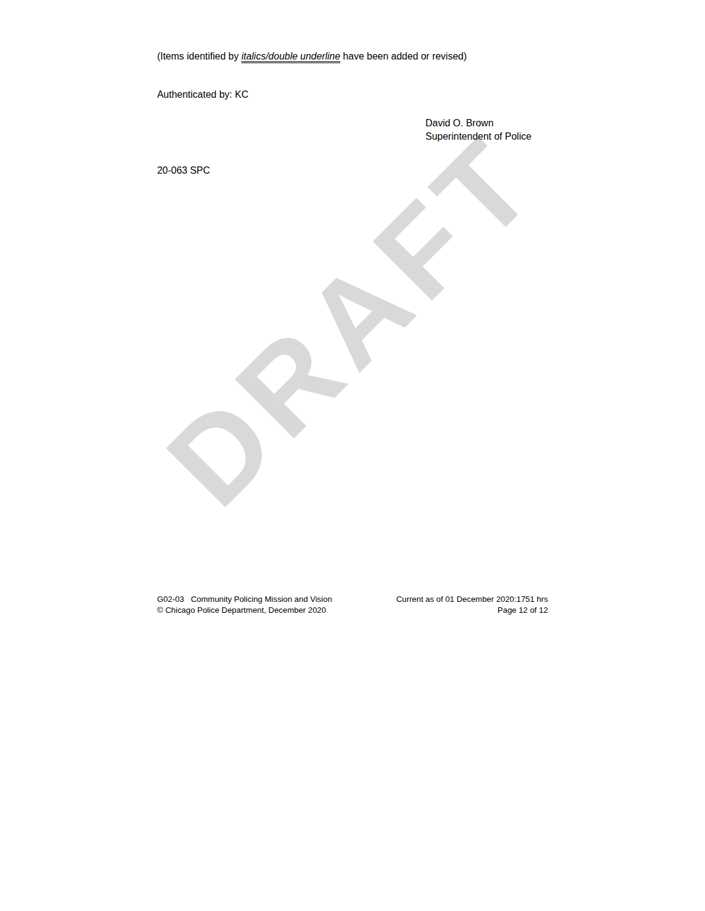DRAFT
(Items identified by italics/double underline have been added or revised)
Authenticated by: KC
David O. Brown Superintendent of Police
20-063 SPC
G02-03 Community Policing Mission and Vision
Current as of 01 December 2020:1751 hrs
© Chicago Police Department, December 2020
Page 12 of 12